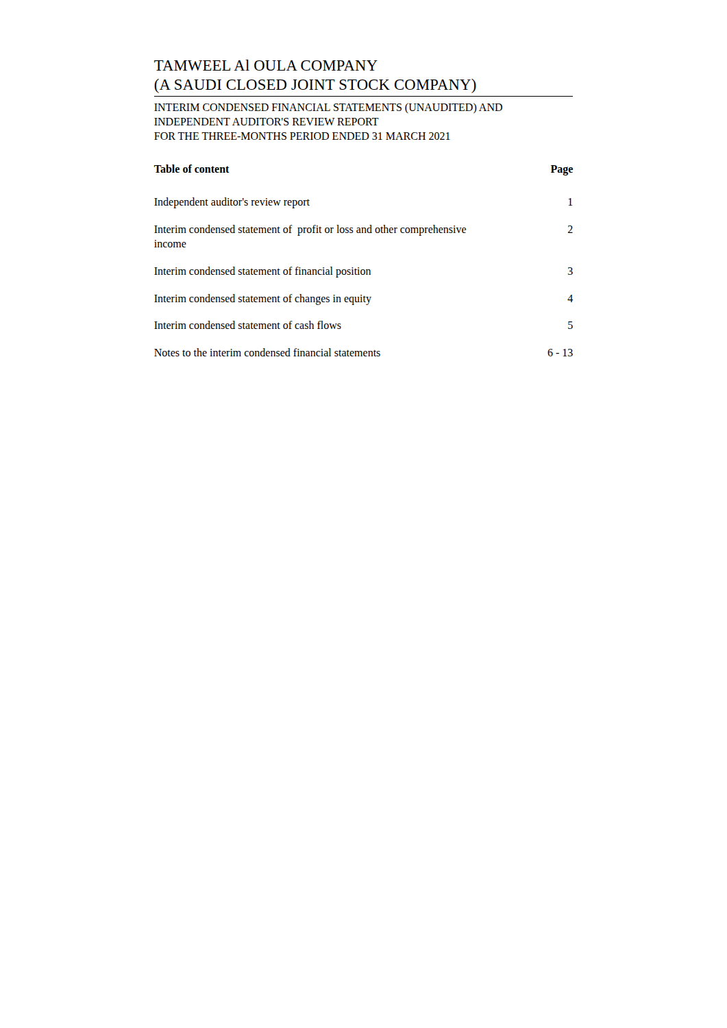TAMWEEL Al OULA COMPANY
(A SAUDI CLOSED JOINT STOCK COMPANY)
INTERIM CONDENSED FINANCIAL STATEMENTS (UNAUDITED) AND
INDEPENDENT AUDITOR'S REVIEW REPORT
FOR THE THREE-MONTHS PERIOD ENDED 31 MARCH 2021
| Table of content | Page |
| --- | --- |
| Independent auditor's review report | 1 |
| Interim condensed statement of profit or loss and other comprehensive income | 2 |
| Interim condensed statement of financial position | 3 |
| Interim condensed statement of changes in equity | 4 |
| Interim condensed statement of cash flows | 5 |
| Notes to the interim condensed financial statements | 6 - 13 |